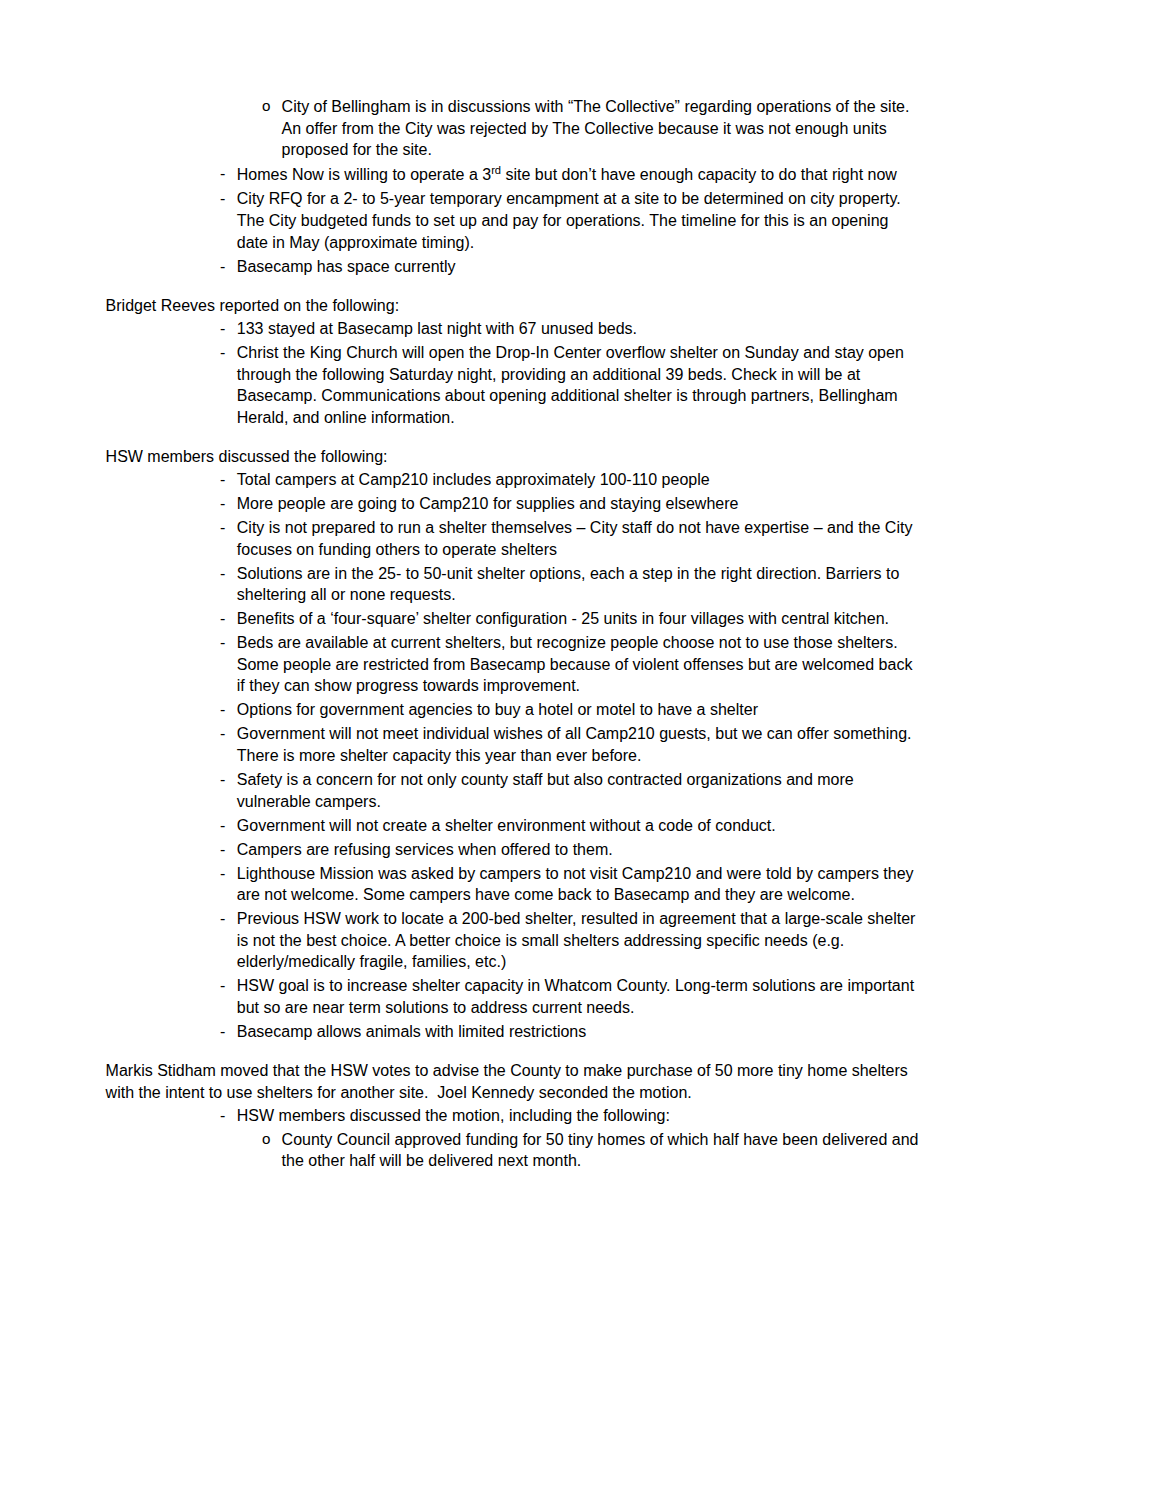City of Bellingham is in discussions with “The Collective” regarding operations of the site. An offer from the City was rejected by The Collective because it was not enough units proposed for the site.
Homes Now is willing to operate a 3rd site but don’t have enough capacity to do that right now
City RFQ for a 2- to 5-year temporary encampment at a site to be determined on city property. The City budgeted funds to set up and pay for operations. The timeline for this is an opening date in May (approximate timing).
Basecamp has space currently
Bridget Reeves reported on the following:
133 stayed at Basecamp last night with 67 unused beds.
Christ the King Church will open the Drop-In Center overflow shelter on Sunday and stay open through the following Saturday night, providing an additional 39 beds. Check in will be at Basecamp. Communications about opening additional shelter is through partners, Bellingham Herald, and online information.
HSW members discussed the following:
Total campers at Camp210 includes approximately 100-110 people
More people are going to Camp210 for supplies and staying elsewhere
City is not prepared to run a shelter themselves – City staff do not have expertise – and the City focuses on funding others to operate shelters
Solutions are in the 25- to 50-unit shelter options, each a step in the right direction. Barriers to sheltering all or none requests.
Benefits of a ‘four-square’ shelter configuration - 25 units in four villages with central kitchen.
Beds are available at current shelters, but recognize people choose not to use those shelters. Some people are restricted from Basecamp because of violent offenses but are welcomed back if they can show progress towards improvement.
Options for government agencies to buy a hotel or motel to have a shelter
Government will not meet individual wishes of all Camp210 guests, but we can offer something. There is more shelter capacity this year than ever before.
Safety is a concern for not only county staff but also contracted organizations and more vulnerable campers.
Government will not create a shelter environment without a code of conduct.
Campers are refusing services when offered to them.
Lighthouse Mission was asked by campers to not visit Camp210 and were told by campers they are not welcome. Some campers have come back to Basecamp and they are welcome.
Previous HSW work to locate a 200-bed shelter, resulted in agreement that a large-scale shelter is not the best choice. A better choice is small shelters addressing specific needs (e.g. elderly/medically fragile, families, etc.)
HSW goal is to increase shelter capacity in Whatcom County. Long-term solutions are important but so are near term solutions to address current needs.
Basecamp allows animals with limited restrictions
Markis Stidham moved that the HSW votes to advise the County to make purchase of 50 more tiny home shelters with the intent to use shelters for another site. Joel Kennedy seconded the motion.
HSW members discussed the motion, including the following:
County Council approved funding for 50 tiny homes of which half have been delivered and the other half will be delivered next month.